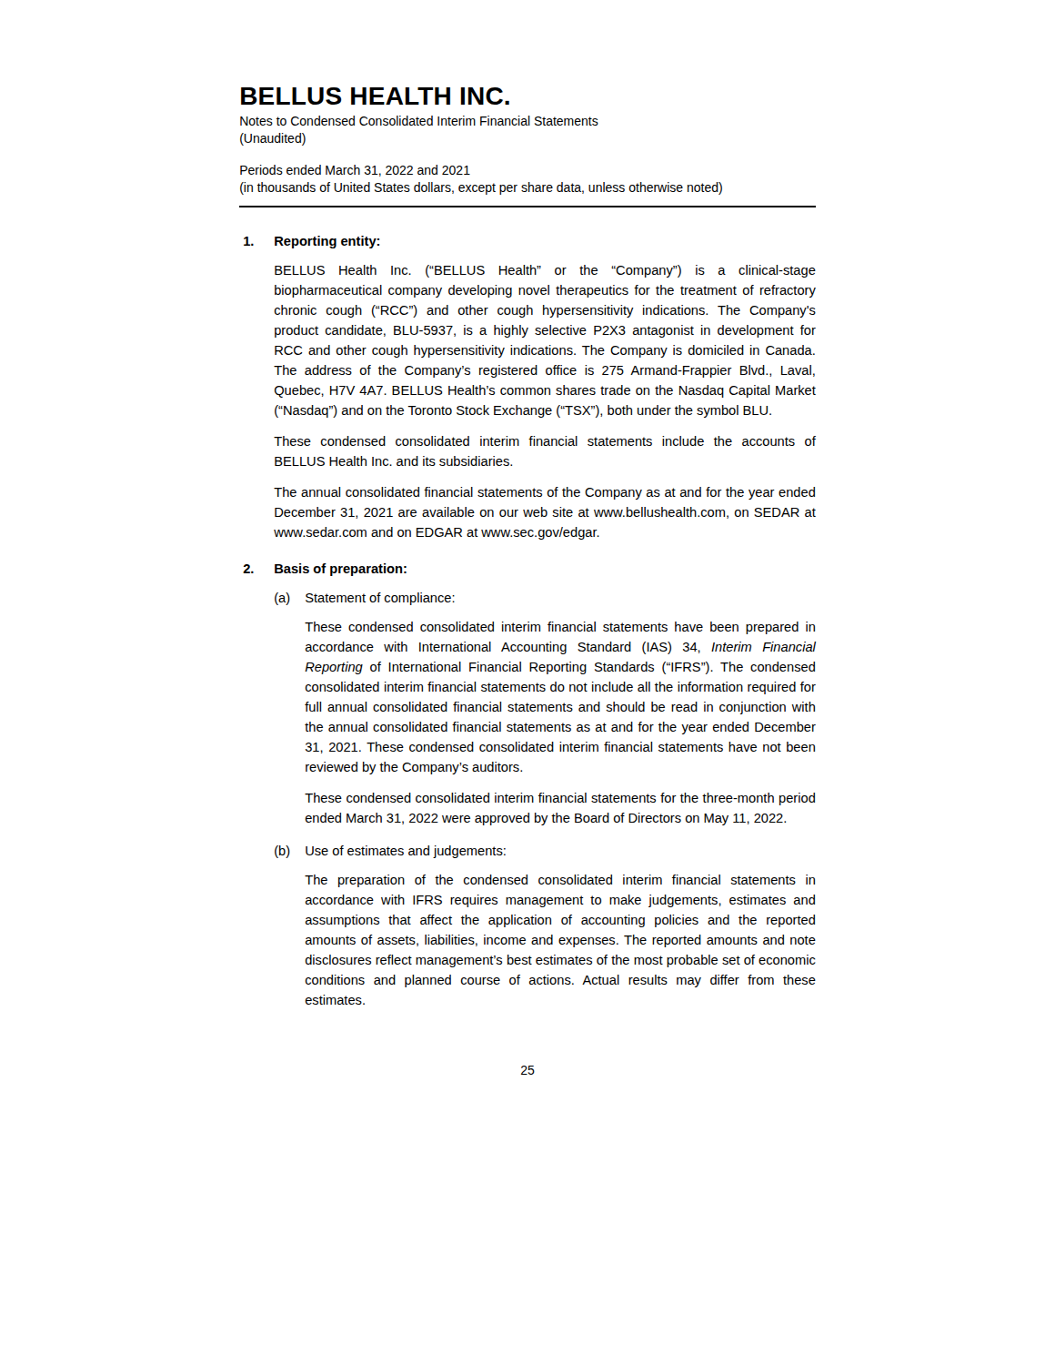BELLUS HEALTH INC.
Notes to Condensed Consolidated Interim Financial Statements
(Unaudited)
Periods ended March 31, 2022 and 2021
(in thousands of United States dollars, except per share data, unless otherwise noted)
Reporting entity:
BELLUS Health Inc. (“BELLUS Health” or the “Company”) is a clinical-stage biopharmaceutical company developing novel therapeutics for the treatment of refractory chronic cough (“RCC”) and other cough hypersensitivity indications. The Company's product candidate, BLU-5937, is a highly selective P2X3 antagonist in development for RCC and other cough hypersensitivity indications. The Company is domiciled in Canada. The address of the Company’s registered office is 275 Armand-Frappier Blvd., Laval, Quebec, H7V 4A7. BELLUS Health’s common shares trade on the Nasdaq Capital Market (“Nasdaq”) and on the Toronto Stock Exchange (“TSX”), both under the symbol BLU.
These condensed consolidated interim financial statements include the accounts of BELLUS Health Inc. and its subsidiaries.
The annual consolidated financial statements of the Company as at and for the year ended December 31, 2021 are available on our web site at www.bellushealth.com, on SEDAR at www.sedar.com and on EDGAR at www.sec.gov/edgar.
Basis of preparation:
(a)
Statement of compliance:
These condensed consolidated interim financial statements have been prepared in accordance with International Accounting Standard (IAS) 34, Interim Financial Reporting of International Financial Reporting Standards (“IFRS”). The condensed consolidated interim financial statements do not include all the information required for full annual consolidated financial statements and should be read in conjunction with the annual consolidated financial statements as at and for the year ended December 31, 2021. These condensed consolidated interim financial statements have not been reviewed by the Company’s auditors.
These condensed consolidated interim financial statements for the three-month period ended March 31, 2022 were approved by the Board of Directors on May 11, 2022.
(b)
Use of estimates and judgements:
The preparation of the condensed consolidated interim financial statements in accordance with IFRS requires management to make judgements, estimates and assumptions that affect the application of accounting policies and the reported amounts of assets, liabilities, income and expenses. The reported amounts and note disclosures reflect management’s best estimates of the most probable set of economic conditions and planned course of actions. Actual results may differ from these estimates.
25